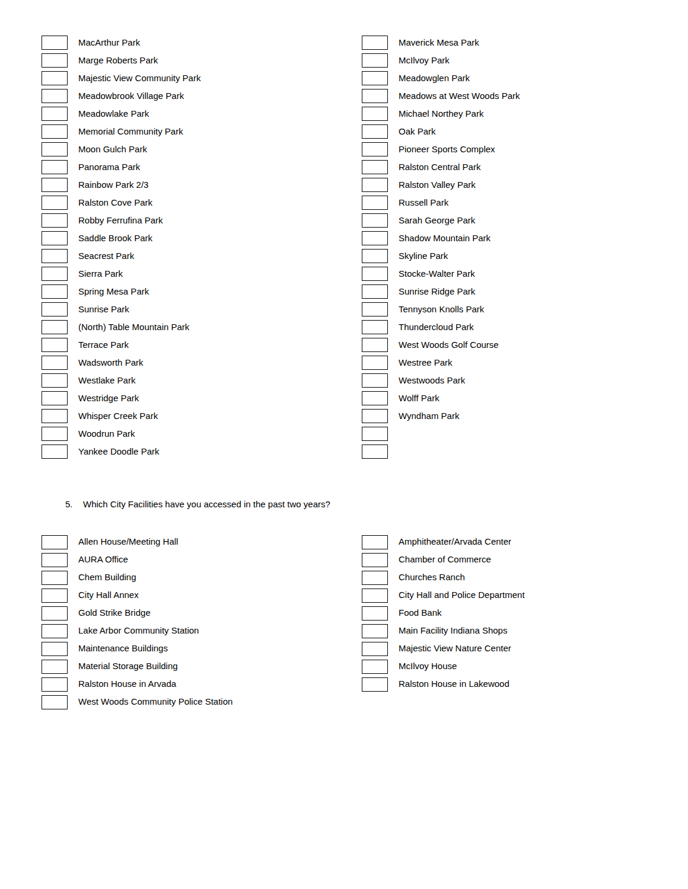MacArthur Park
Marge Roberts Park
Majestic View Community Park
Meadowbrook Village Park
Meadowlake Park
Memorial Community Park
Moon Gulch Park
Panorama Park
Rainbow Park 2/3
Ralston Cove Park
Robby Ferrufina Park
Saddle Brook Park
Seacrest Park
Sierra Park
Spring Mesa Park
Sunrise Park
(North) Table Mountain Park
Terrace Park
Wadsworth Park
Westlake Park
Westridge Park
Whisper Creek Park
Woodrun Park
Yankee Doodle Park
Maverick Mesa Park
McIlvoy Park
Meadowglen Park
Meadows at West Woods Park
Michael Northey Park
Oak Park
Pioneer Sports Complex
Ralston Central Park
Ralston Valley Park
Russell Park
Sarah George Park
Shadow Mountain Park
Skyline Park
Stocke-Walter Park
Sunrise Ridge Park
Tennyson Knolls Park
Thundercloud Park
West Woods Golf Course
Westree Park
Westwoods Park
Wolff Park
Wyndham Park
5. Which City Facilities have you accessed in the past two years?
Allen House/Meeting Hall
AURA Office
Chem Building
City Hall Annex
Gold Strike Bridge
Lake Arbor Community Station
Maintenance Buildings
Material Storage Building
Ralston House in Arvada
West Woods Community Police Station
Amphitheater/Arvada Center
Chamber of Commerce
Churches Ranch
City Hall and Police Department
Food Bank
Main Facility Indiana Shops
Majestic View Nature Center
McIlvoy House
Ralston House in Lakewood